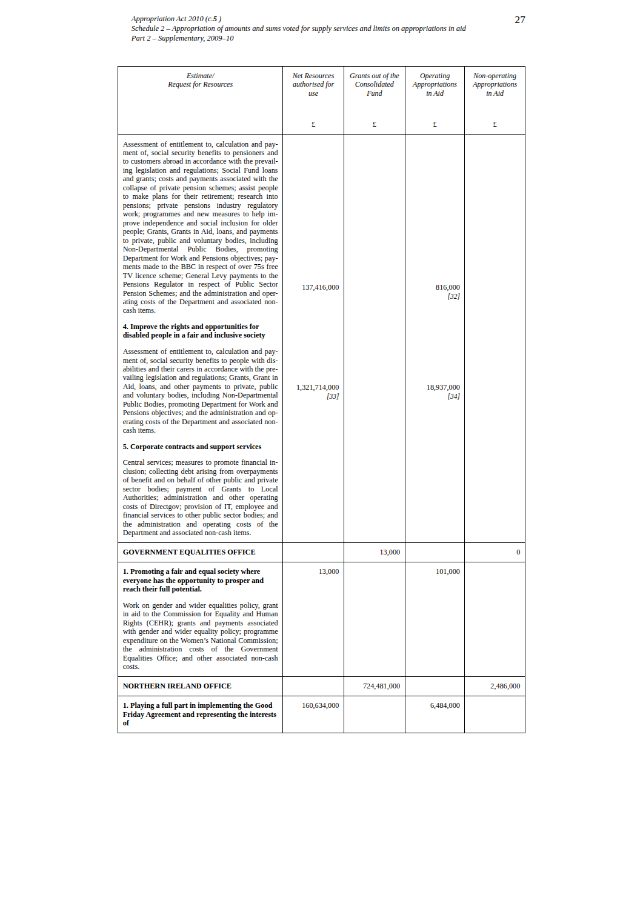27
Appropriation Act 2010 (c. 5 )
Schedule 2 – Appropriation of amounts and sums voted for supply services and limits on appropriations in aid
Part 2 – Supplementary, 2009–10
| Estimate/ Request for Resources £ | Net Resources authorised for use £ | Grants out of the Consolidated Fund £ | Operating Appropriations in Aid £ | Non-operating Appropriations in Aid £ |
| --- | --- | --- | --- | --- |
| Assessment of entitlement to, calculation and payment of, social security benefits to pensioners and to customers abroad in accordance with the prevailing legislation and regulations; Social Fund loans and grants; costs and payments associated with the collapse of private pension schemes; assist people to make plans for their retirement; research into pensions; private pensions industry regulatory work; programmes and new measures to help improve independence and social inclusion for older people; Grants, Grants in Aid, loans, and payments to private, public and voluntary bodies, including Non-Departmental Public Bodies, promoting Department for Work and Pensions objectives; payments made to the BBC in respect of over 75s free TV licence scheme; General Levy payments to the Pensions Regulator in respect of Public Sector Pension Schemes; and the administration and operating costs of the Department and associated non-cash items. 4. Improve the rights and opportunities for disabled people in a fair and inclusive society Assessment of entitlement to, calculation and payment of, social security benefits to people with disabilities and their carers in accordance with the prevailing legislation and regulations; Grants, Grant in Aid, loans, and other payments to private, public and voluntary bodies, including Non-Departmental Public Bodies, promoting Department for Work and Pensions objectives; and the administration and operating costs of the Department and associated non-cash items. 5. Corporate contracts and support services Central services; measures to promote financial inclusion; collecting debt arising from overpayments of benefit and on behalf of other public and private sector bodies; payment of Grants to Local Authorities; administration and other operating costs of Directgov; provision of IT, employee and financial services to other public sector bodies; and the administration and operating costs of the Department and associated non-cash items. | 137,416,000 1,321,714,000 [33] | | 816,000 [32] 18,937,000 [34] | |
| Government Equalities Office | | 13,000 | | 0 |
| 1. Promoting a fair and equal society where everyone has the opportunity to prosper and reach their full potential. Work on gender and wider equalities policy, grant in aid to the Commission for Equality and Human Rights (CEHR); grants and payments associated with gender and wider equality policy; programme expenditure on the Women’s National Commission; the administration costs of the Government Equalities Office; and other associated non-cash costs. | 13,000 | | 101,000 | |
| Northern Ireland Office | | 724,481,000 | | 2,486,000 |
| 1. Playing a full part in implementing the Good Friday Agreement and representing the interests of | 160,634,000 | | 6,484,000 | |